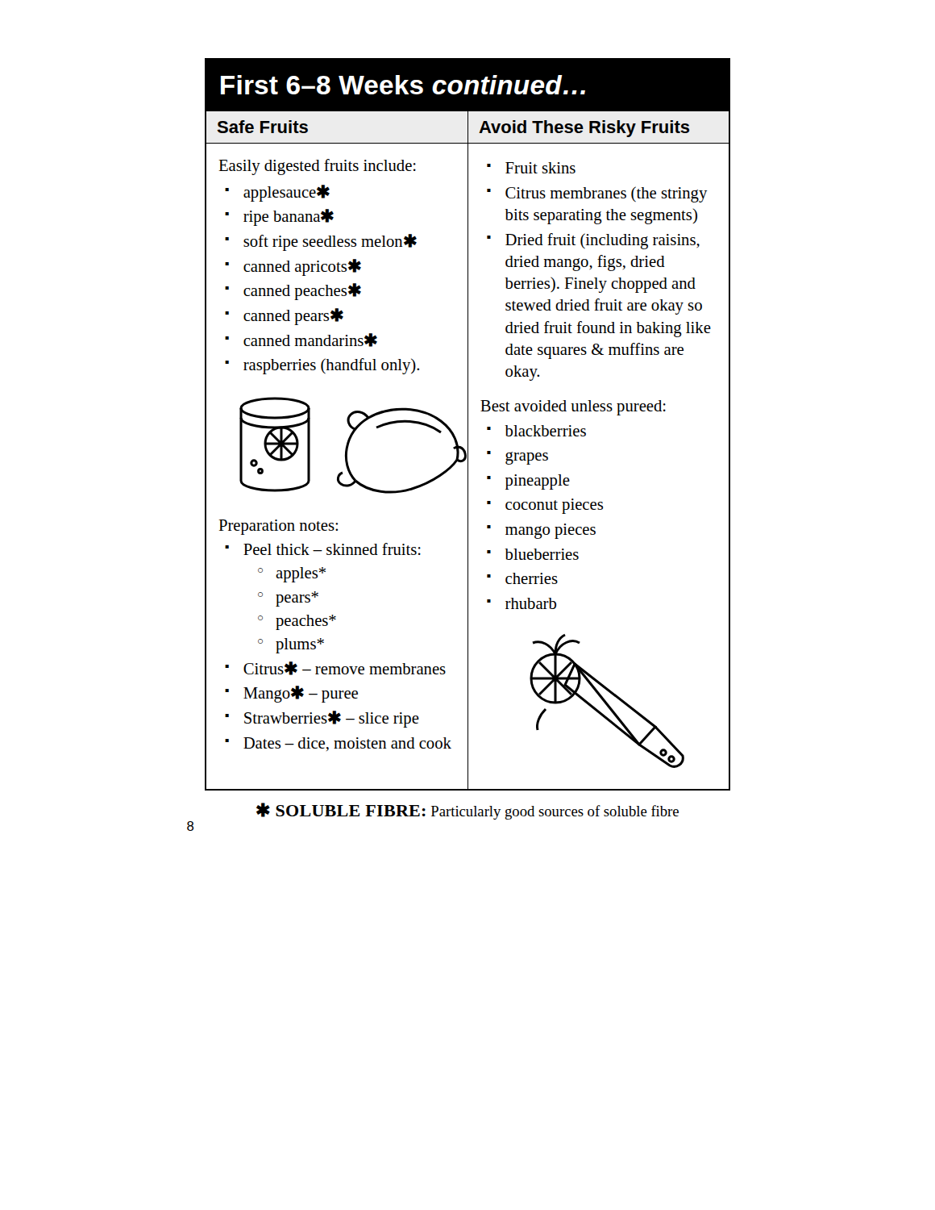First 6–8 Weeks continued…
| Safe Fruits | Avoid These Risky Fruits |
| --- | --- |
| Easily digested fruits include: applesauce ✱ ripe banana ✱ soft ripe seedless melon ✱ canned apricots ✱ canned peaches ✱ canned pears ✱ canned mandarins ✱ raspberries (handful only). Preparation notes: Peel thick – skinned fruits: apples* pears* peaches* plums* Citrus ✱ – remove membranes Mango ✱ – puree Strawberries ✱ – slice ripe Dates – dice, moisten and cook | Fruit skins Citrus membranes (the stringy bits separating the segments) Dried fruit (including raisins, dried mango, figs, dried berries). Finely chopped and stewed dried fruit are okay so dried fruit found in baking like date squares & muffins are okay. Best avoided unless pureed: blackberries grapes pineapple coconut pieces mango pieces blueberries cherries rhubarb |
✱ SOLUBLE FIBRE: Particularly good sources of soluble fibre
8